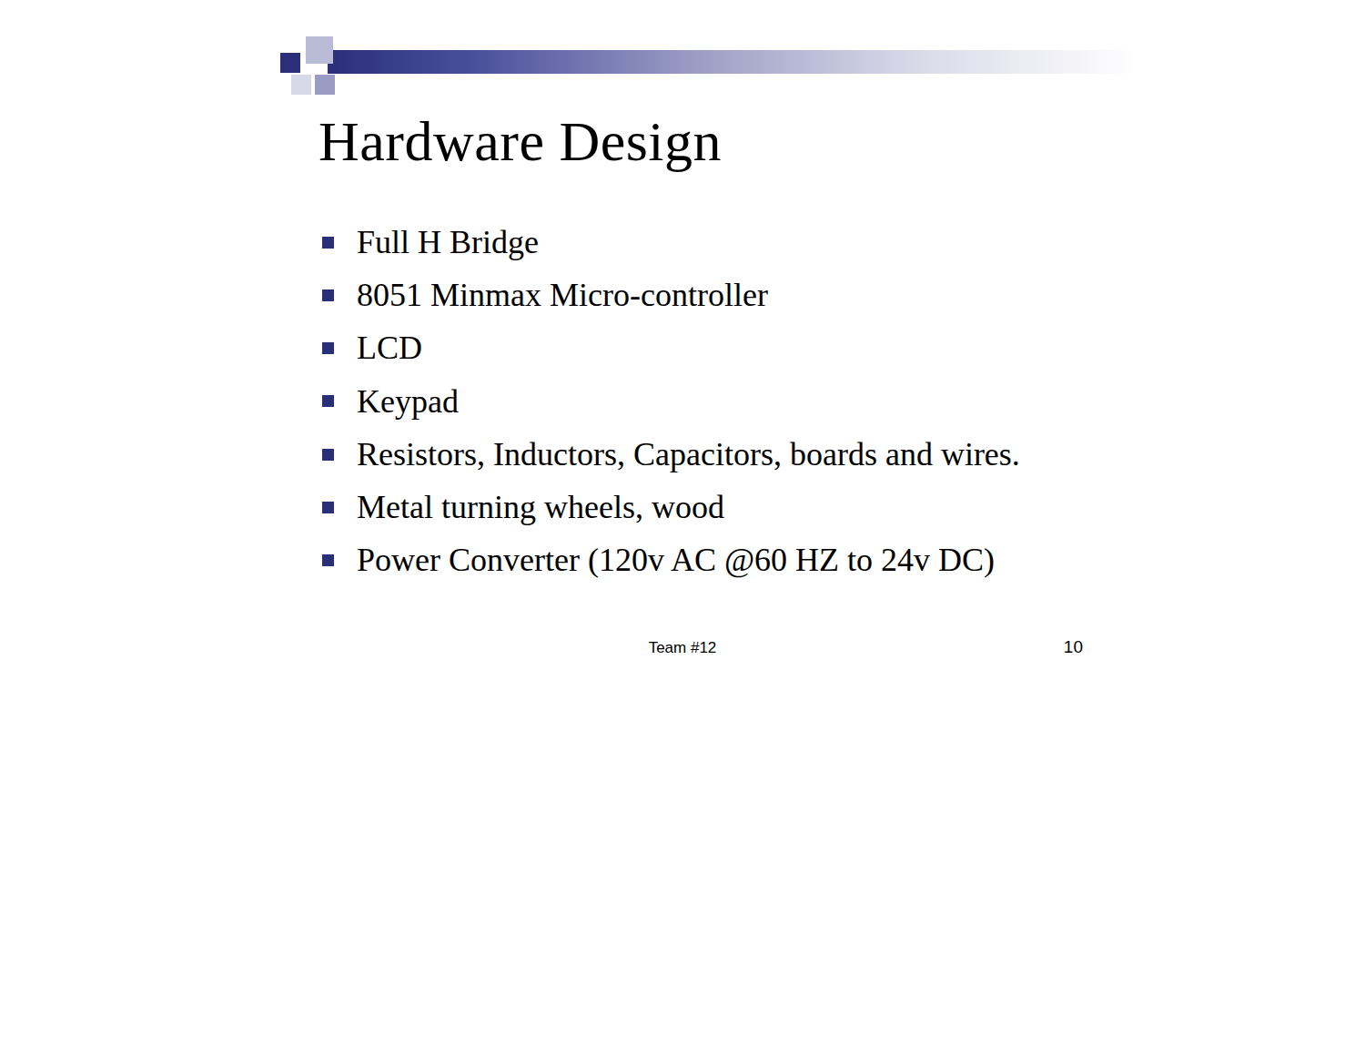Hardware Design
Full H Bridge
8051 Minmax Micro-controller
LCD
Keypad
Resistors, Inductors, Capacitors, boards and wires.
Metal turning wheels, wood
Power Converter (120v AC @60 HZ to 24v DC)
Team #12
10